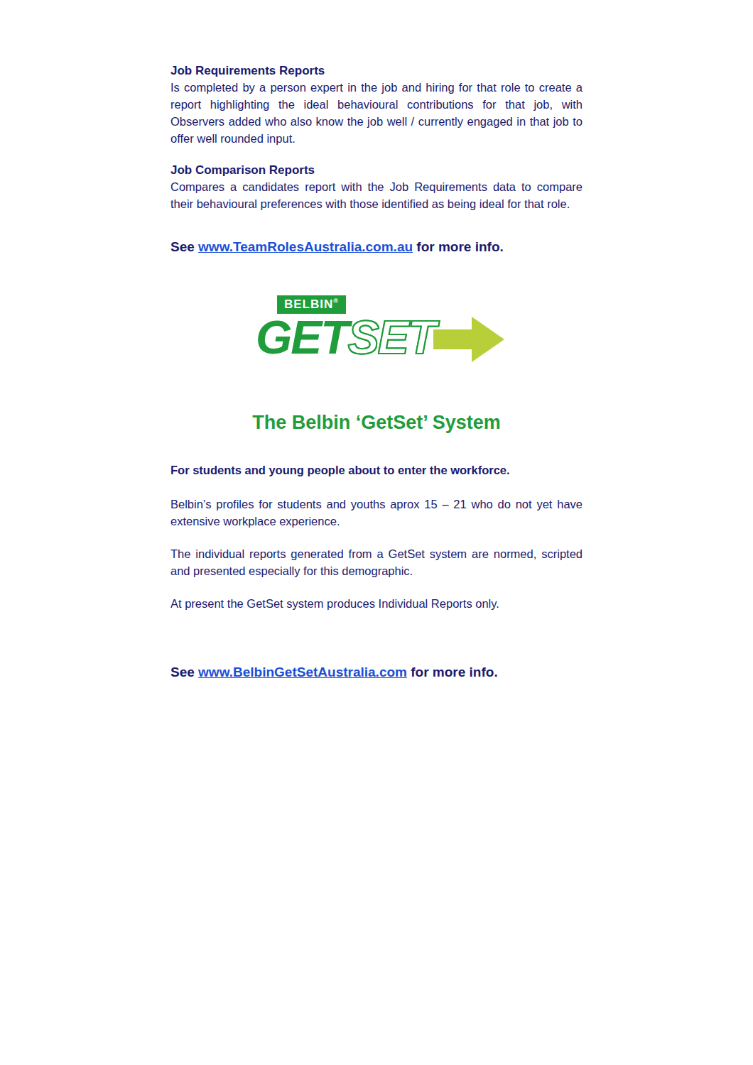Job Requirements Reports
Is completed by a person expert in the job and hiring for that role to create a report highlighting the ideal behavioural contributions for that job, with Observers added who also know the job well / currently engaged in that job to offer well rounded input.
Job Comparison Reports
Compares a candidates report with the Job Requirements data to compare their behavioural preferences with those identified as being ideal for that role.
See www.TeamRolesAustralia.com.au for more info.
BELBIN® GET SET
The Belbin ‘GetSet’ System
For students and young people about to enter the workforce.
Belbin’s profiles for students and youths aprox 15 – 21 who do not yet have extensive workplace experience.
The individual reports generated from a GetSet system are normed, scripted and presented especially for this demographic.
At present the GetSet system produces Individual Reports only.
See www.BelbinGetSetAustralia.com for more info.